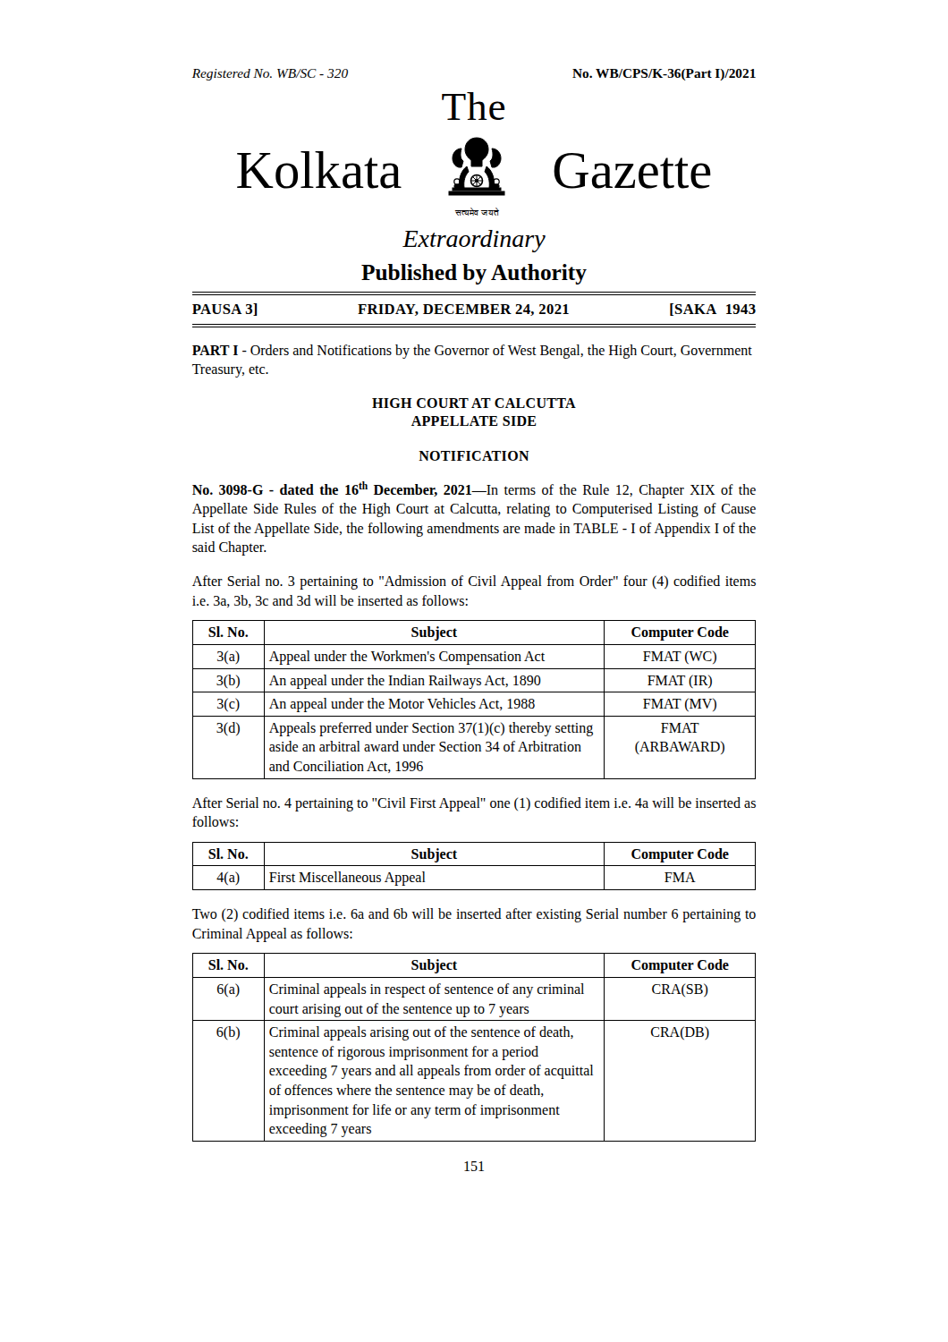Registered No. WB/SC - 320 No. WB/CPS/K-36(Part I)/2021
The
Kolkata
सत्यमेव जयते
Gazette
Extraordinary
Published by Authority
PAUSA 3] FRIDAY, DECEMBER 24, 2021 [SAKA 1943
PART I - Orders and Notifications by the Governor of West Bengal, the High Court, Government Treasury, etc.
HIGH COURT AT CALCUTTA
APPELLATE SIDE
NOTIFICATION
No. 3098-G - dated the 16th December, 2021—In terms of the Rule 12, Chapter XIX of the Appellate Side Rules of the High Court at Calcutta, relating to Computerised Listing of Cause List of the Appellate Side, the following amendments are made in TABLE - I of Appendix I of the said Chapter.
After Serial no. 3 pertaining to "Admission of Civil Appeal from Order" four (4) codified items i.e. 3a, 3b, 3c and 3d will be inserted as follows:
| Sl. No. | Subject | Computer Code |
| --- | --- | --- |
| 3(a) | Appeal under the Workmen's Compensation Act | FMAT (WC) |
| 3(b) | An appeal under the Indian Railways Act, 1890 | FMAT (IR) |
| 3(c) | An appeal under the Motor Vehicles Act, 1988 | FMAT (MV) |
| 3(d) | Appeals preferred under Section 37(1)(c) thereby setting aside an arbitral award under Section 34 of Arbitration and Conciliation Act, 1996 | FMAT (ARBAWARD) |
After Serial no. 4 pertaining to "Civil First Appeal" one (1) codified item i.e. 4a will be inserted as follows:
| Sl. No. | Subject | Computer Code |
| --- | --- | --- |
| 4(a) | First Miscellaneous Appeal | FMA |
Two (2) codified items i.e. 6a and 6b will be inserted after existing Serial number 6 pertaining to Criminal Appeal as follows:
| Sl. No. | Subject | Computer Code |
| --- | --- | --- |
| 6(a) | Criminal appeals in respect of sentence of any criminal court arising out of the sentence up to 7 years | CRA(SB) |
| 6(b) | Criminal appeals arising out of the sentence of death, sentence of rigorous imprisonment for a period exceeding 7 years and all appeals from order of acquittal of offences where the sentence may be of death, imprisonment for life or any term of imprisonment exceeding 7 years | CRA(DB) |
151